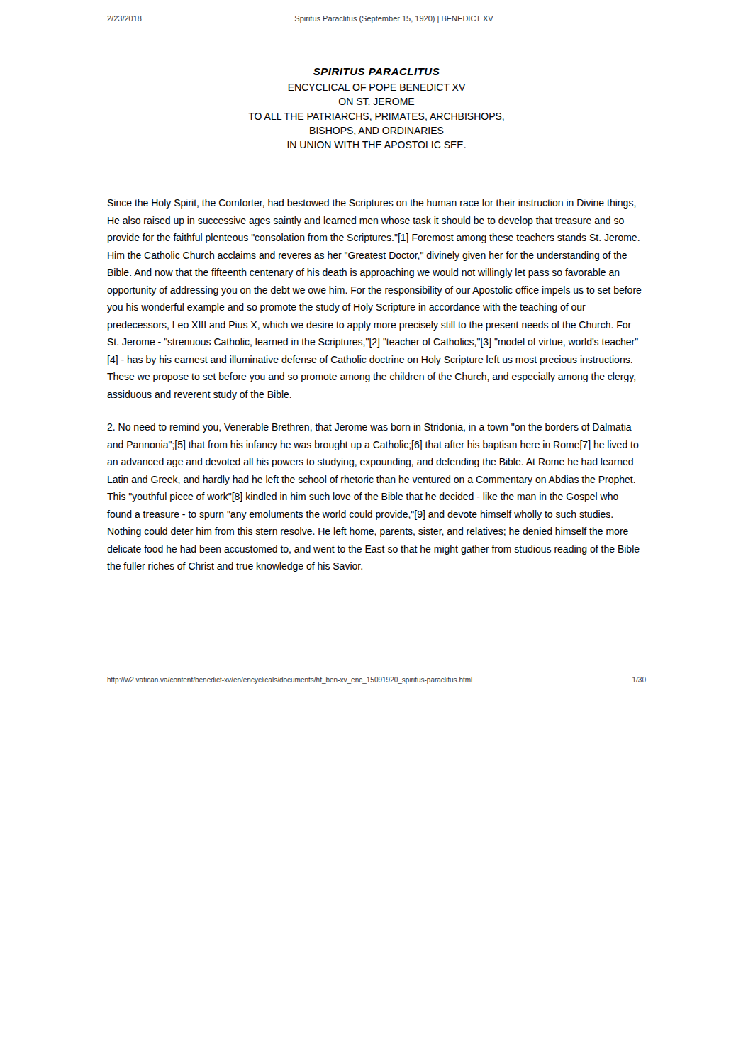2/23/2018
Spiritus Paraclitus (September 15, 1920) | BENEDICT XV
SPIRITUS PARACLITUS
ENCYCLICAL OF POPE BENEDICT XV
ON ST. JEROME
TO ALL THE PATRIARCHS, PRIMATES, ARCHBISHOPS,
BISHOPS, AND ORDINARIES
IN UNION WITH THE APOSTOLIC SEE.
Since the Holy Spirit, the Comforter, had bestowed the Scriptures on the human race for their instruction in Divine things, He also raised up in successive ages saintly and learned men whose task it should be to develop that treasure and so provide for the faithful plenteous "consolation from the Scriptures."[1] Foremost among these teachers stands St. Jerome. Him the Catholic Church acclaims and reveres as her "Greatest Doctor," divinely given her for the understanding of the Bible. And now that the fifteenth centenary of his death is approaching we would not willingly let pass so favorable an opportunity of addressing you on the debt we owe him. For the responsibility of our Apostolic office impels us to set before you his wonderful example and so promote the study of Holy Scripture in accordance with the teaching of our predecessors, Leo XIII and Pius X, which we desire to apply more precisely still to the present needs of the Church. For St. Jerome - "strenuous Catholic, learned in the Scriptures,"[2] "teacher of Catholics,"[3] "model of virtue, world's teacher"[4] - has by his earnest and illuminative defense of Catholic doctrine on Holy Scripture left us most precious instructions. These we propose to set before you and so promote among the children of the Church, and especially among the clergy, assiduous and reverent study of the Bible.
2. No need to remind you, Venerable Brethren, that Jerome was born in Stridonia, in a town "on the borders of Dalmatia and Pannonia";[5] that from his infancy he was brought up a Catholic;[6] that after his baptism here in Rome[7] he lived to an advanced age and devoted all his powers to studying, expounding, and defending the Bible. At Rome he had learned Latin and Greek, and hardly had he left the school of rhetoric than he ventured on a Commentary on Abdias the Prophet. This "youthful piece of work"[8] kindled in him such love of the Bible that he decided - like the man in the Gospel who found a treasure - to spurn "any emoluments the world could provide,"[9] and devote himself wholly to such studies. Nothing could deter him from this stern resolve. He left home, parents, sister, and relatives; he denied himself the more delicate food he had been accustomed to, and went to the East so that he might gather from studious reading of the Bible the fuller riches of Christ and true knowledge of his Savior.
http://w2.vatican.va/content/benedict-xv/en/encyclicals/documents/hf_ben-xv_enc_15091920_spiritus-paraclitus.html
1/30